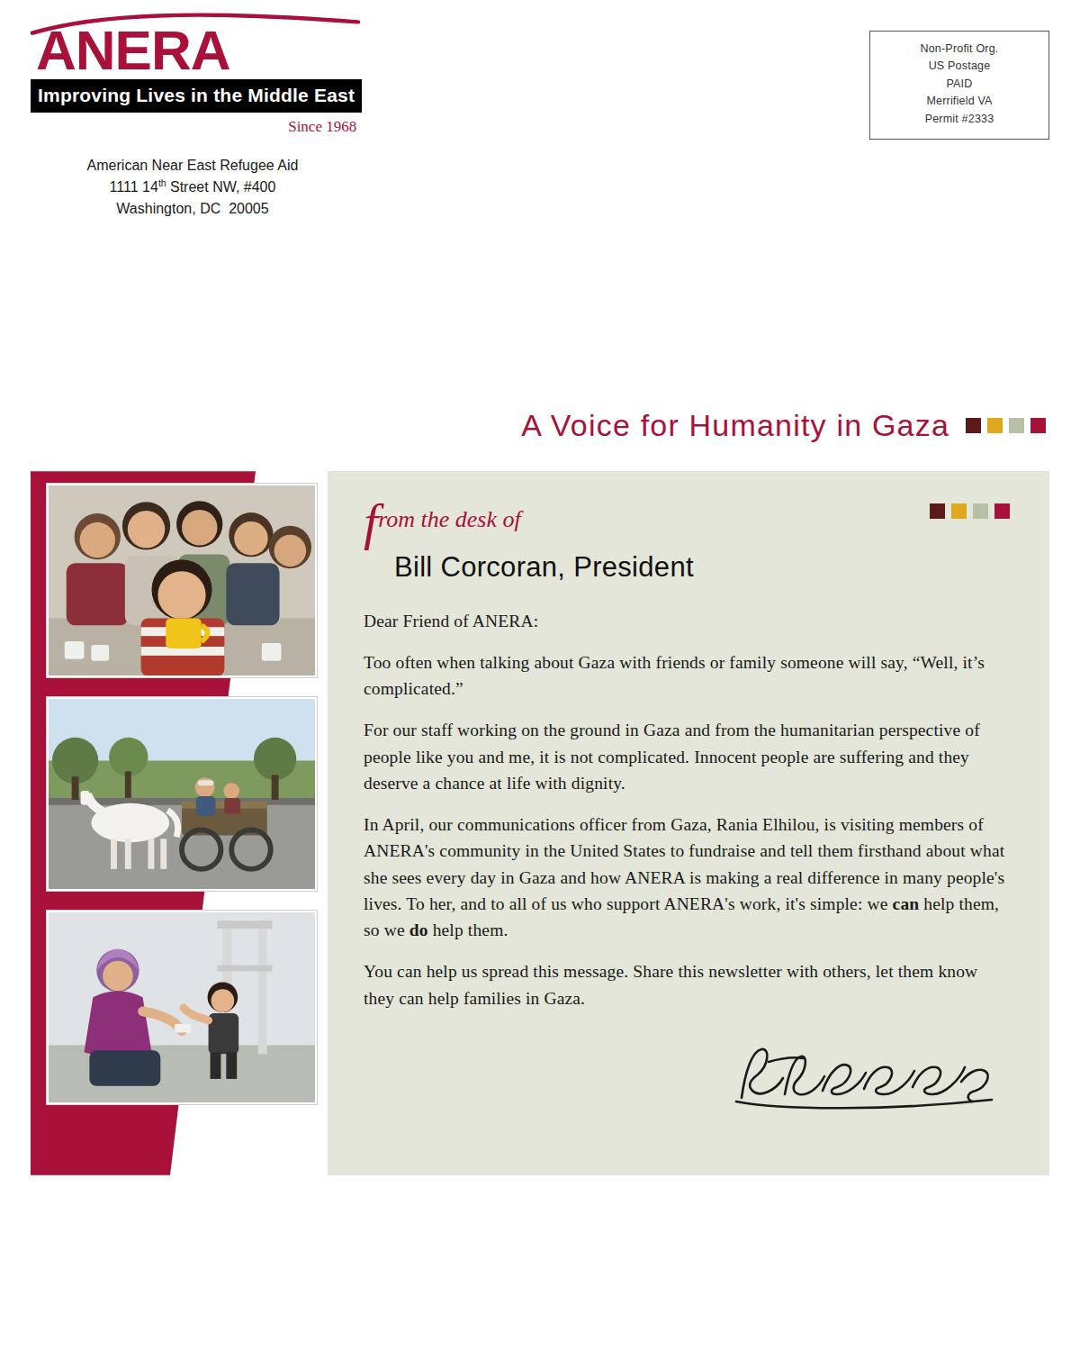ANERA
Improving Lives in the Middle East
Since 1968
American Near East Refugee Aid
1111 14th Street NW, #400
Washington, DC 20005
Non-Profit Org.
US Postage
PAID
Merrifield VA
Permit #2333
A Voice for Humanity in Gaza
from the desk of
Bill Corcoran, President
Dear Friend of ANERA:
Too often when talking about Gaza with friends or family someone will say, “Well, it’s complicated.”
For our staff working on the ground in Gaza and from the humanitarian perspective of people like you and me, it is not complicated. Innocent people are suffering and they deserve a chance at life with dignity.
In April, our communications officer from Gaza, Rania Elhilou, is visiting members of ANERA's community in the United States to fundraise and tell them firsthand about what she sees every day in Gaza and how ANERA is making a real difference in many people's lives. To her, and to all of us who support ANERA's work, it's simple: we can help them, so we do help them.
You can help us spread this message. Share this newsletter with others, let them know they can help families in Gaza.